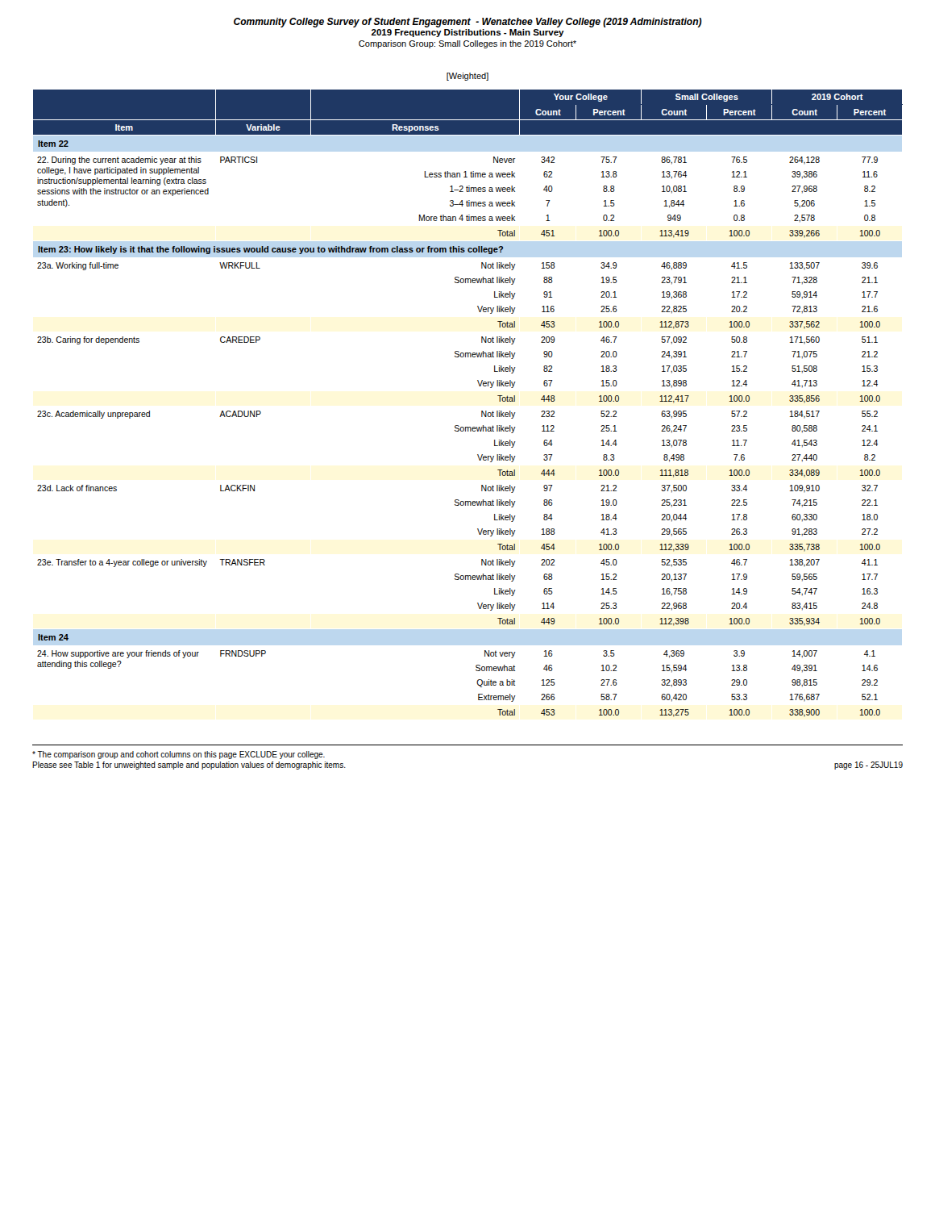Community College Survey of Student Engagement - Wenatchee Valley College (2019 Administration)
2019 Frequency Distributions - Main Survey
Comparison Group: Small Colleges in the 2019 Cohort*
[Weighted]
| | | | Your College | Small Colleges | 2019 Cohort |
| --- | --- | --- | --- | --- | --- |
| Count | Percent | Count | Percent | Count | Percent |
| Item | Variable | Responses | |
| Item 22 |
| 22. During the current academic year at this college, I have participated in supplemental instruction/supplemental learning (extra class sessions with the instructor or an experienced student). | PARTICSI | Never | 342 | 75.7 | 86,781 | 76.5 | 264,128 | 77.9 |
| Less than 1 time a week | 62 | 13.8 | 13,764 | 12.1 | 39,386 | 11.6 |
| 1–2 times a week | 40 | 8.8 | 10,081 | 8.9 | 27,968 | 8.2 |
| 3–4 times a week | 7 | 1.5 | 1,844 | 1.6 | 5,206 | 1.5 |
| More than 4 times a week | 1 | 0.2 | 949 | 0.8 | 2,578 | 0.8 |
| | | Total | 451 | 100.0 | 113,419 | 100.0 | 339,266 | 100.0 |
| Item 23: How likely is it that the following issues would cause you to withdraw from class or from this college? |
| 23a. Working full-time | WRKFULL | Not likely | 158 | 34.9 | 46,889 | 41.5 | 133,507 | 39.6 |
| Somewhat likely | 88 | 19.5 | 23,791 | 21.1 | 71,328 | 21.1 |
| Likely | 91 | 20.1 | 19,368 | 17.2 | 59,914 | 17.7 |
| Very likely | 116 | 25.6 | 22,825 | 20.2 | 72,813 | 21.6 |
| | | Total | 453 | 100.0 | 112,873 | 100.0 | 337,562 | 100.0 |
| 23b. Caring for dependents | CAREDEP | Not likely | 209 | 46.7 | 57,092 | 50.8 | 171,560 | 51.1 |
| Somewhat likely | 90 | 20.0 | 24,391 | 21.7 | 71,075 | 21.2 |
| Likely | 82 | 18.3 | 17,035 | 15.2 | 51,508 | 15.3 |
| Very likely | 67 | 15.0 | 13,898 | 12.4 | 41,713 | 12.4 |
| | | Total | 448 | 100.0 | 112,417 | 100.0 | 335,856 | 100.0 |
| 23c. Academically unprepared | ACADUNP | Not likely | 232 | 52.2 | 63,995 | 57.2 | 184,517 | 55.2 |
| Somewhat likely | 112 | 25.1 | 26,247 | 23.5 | 80,588 | 24.1 |
| Likely | 64 | 14.4 | 13,078 | 11.7 | 41,543 | 12.4 |
| Very likely | 37 | 8.3 | 8,498 | 7.6 | 27,440 | 8.2 |
| | | Total | 444 | 100.0 | 111,818 | 100.0 | 334,089 | 100.0 |
| 23d. Lack of finances | LACKFIN | Not likely | 97 | 21.2 | 37,500 | 33.4 | 109,910 | 32.7 |
| Somewhat likely | 86 | 19.0 | 25,231 | 22.5 | 74,215 | 22.1 |
| Likely | 84 | 18.4 | 20,044 | 17.8 | 60,330 | 18.0 |
| Very likely | 188 | 41.3 | 29,565 | 26.3 | 91,283 | 27.2 |
| | | Total | 454 | 100.0 | 112,339 | 100.0 | 335,738 | 100.0 |
| 23e. Transfer to a 4-year college or university | TRANSFER | Not likely | 202 | 45.0 | 52,535 | 46.7 | 138,207 | 41.1 |
| Somewhat likely | 68 | 15.2 | 20,137 | 17.9 | 59,565 | 17.7 |
| Likely | 65 | 14.5 | 16,758 | 14.9 | 54,747 | 16.3 |
| Very likely | 114 | 25.3 | 22,968 | 20.4 | 83,415 | 24.8 |
| | | Total | 449 | 100.0 | 112,398 | 100.0 | 335,934 | 100.0 |
| Item 24 |
| 24. How supportive are your friends of your attending this college? | FRNDSUPP | Not very | 16 | 3.5 | 4,369 | 3.9 | 14,007 | 4.1 |
| Somewhat | 46 | 10.2 | 15,594 | 13.8 | 49,391 | 14.6 |
| Quite a bit | 125 | 27.6 | 32,893 | 29.0 | 98,815 | 29.2 |
| Extremely | 266 | 58.7 | 60,420 | 53.3 | 176,687 | 52.1 |
| | | Total | 453 | 100.0 | 113,275 | 100.0 | 338,900 | 100.0 |
* The comparison group and cohort columns on this page EXCLUDE your college.
page 16 - 25JUL19 Please see Table 1 for unweighted sample and population values of demographic items.